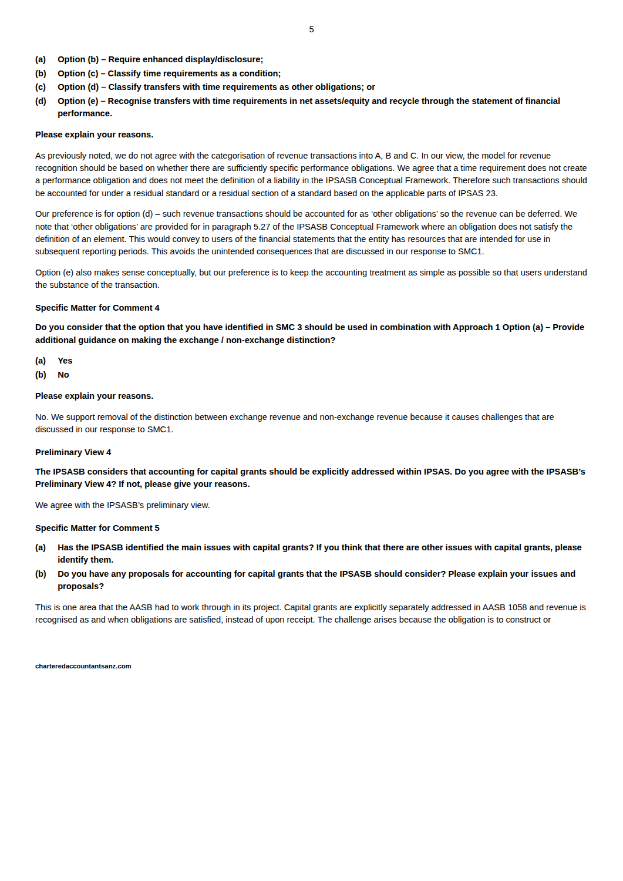5
(a) Option (b) – Require enhanced display/disclosure;
(b) Option (c) – Classify time requirements as a condition;
(c) Option (d) – Classify transfers with time requirements as other obligations; or
(d) Option (e) – Recognise transfers with time requirements in net assets/equity and recycle through the statement of financial performance.
Please explain your reasons.
As previously noted, we do not agree with the categorisation of revenue transactions into A, B and C. In our view, the model for revenue recognition should be based on whether there are sufficiently specific performance obligations. We agree that a time requirement does not create a performance obligation and does not meet the definition of a liability in the IPSASB Conceptual Framework. Therefore such transactions should be accounted for under a residual standard or a residual section of a standard based on the applicable parts of IPSAS 23.
Our preference is for option (d) – such revenue transactions should be accounted for as ‘other obligations’ so the revenue can be deferred. We note that ‘other obligations’ are provided for in paragraph 5.27 of the IPSASB Conceptual Framework where an obligation does not satisfy the definition of an element. This would convey to users of the financial statements that the entity has resources that are intended for use in subsequent reporting periods. This avoids the unintended consequences that are discussed in our response to SMC1.
Option (e) also makes sense conceptually, but our preference is to keep the accounting treatment as simple as possible so that users understand the substance of the transaction.
Specific Matter for Comment 4
Do you consider that the option that you have identified in SMC 3 should be used in combination with Approach 1 Option (a) – Provide additional guidance on making the exchange / non-exchange distinction?
(a) Yes
(b) No
Please explain your reasons.
No. We support removal of the distinction between exchange revenue and non-exchange revenue because it causes challenges that are discussed in our response to SMC1.
Preliminary View 4
The IPSASB considers that accounting for capital grants should be explicitly addressed within IPSAS. Do you agree with the IPSASB’s Preliminary View 4? If not, please give your reasons.
We agree with the IPSASB’s preliminary view.
Specific Matter for Comment 5
(a) Has the IPSASB identified the main issues with capital grants? If you think that there are other issues with capital grants, please identify them.
(b) Do you have any proposals for accounting for capital grants that the IPSASB should consider? Please explain your issues and proposals?
This is one area that the AASB had to work through in its project. Capital grants are explicitly separately addressed in AASB 1058 and revenue is recognised as and when obligations are satisfied, instead of upon receipt. The challenge arises because the obligation is to construct or
charteredaccountantsanz.com